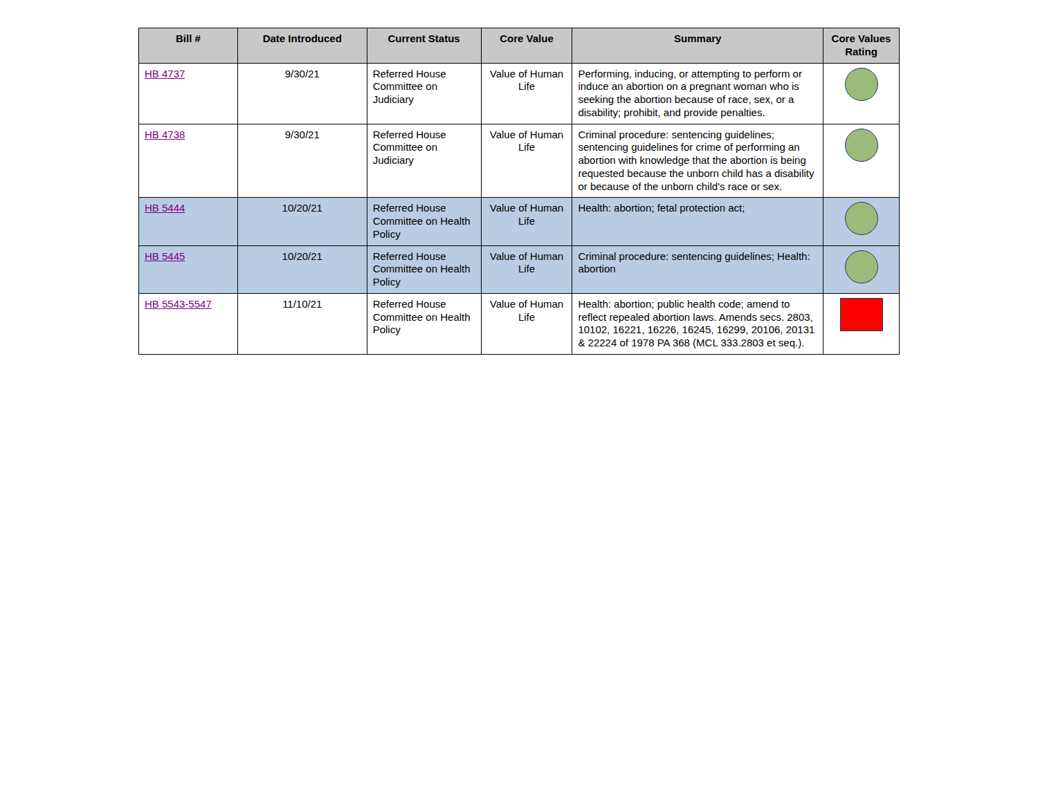| Bill # | Date Introduced | Current Status | Core Value | Summary | Core Values Rating |
| --- | --- | --- | --- | --- | --- |
| HB 4737 | 9/30/21 | Referred House Committee on Judiciary | Value of Human Life | Performing, inducing, or attempting to perform or induce an abortion on a pregnant woman who is seeking the abortion because of race, sex, or a disability; prohibit, and provide penalties. | |
| HB 4738 | 9/30/21 | Referred House Committee on Judiciary | Value of Human Life | Criminal procedure: sentencing guidelines; sentencing guidelines for crime of performing an abortion with knowledge that the abortion is being requested because the unborn child has a disability or because of the unborn child's race or sex. | |
| HB 5444 | 10/20/21 | Referred House Committee on Health Policy | Value of Human Life | Health: abortion; fetal protection act; | |
| HB 5445 | 10/20/21 | Referred House Committee on Health Policy | Value of Human Life | Criminal procedure: sentencing guidelines; Health: abortion | |
| HB 5543-5547 | 11/10/21 | Referred House Committee on Health Policy | Value of Human Life | Health: abortion; public health code; amend to reflect repealed abortion laws. Amends secs. 2803, 10102, 16221, 16226, 16245, 16299, 20106, 20131 & 22224 of 1978 PA 368 (MCL 333.2803 et seq.). | |